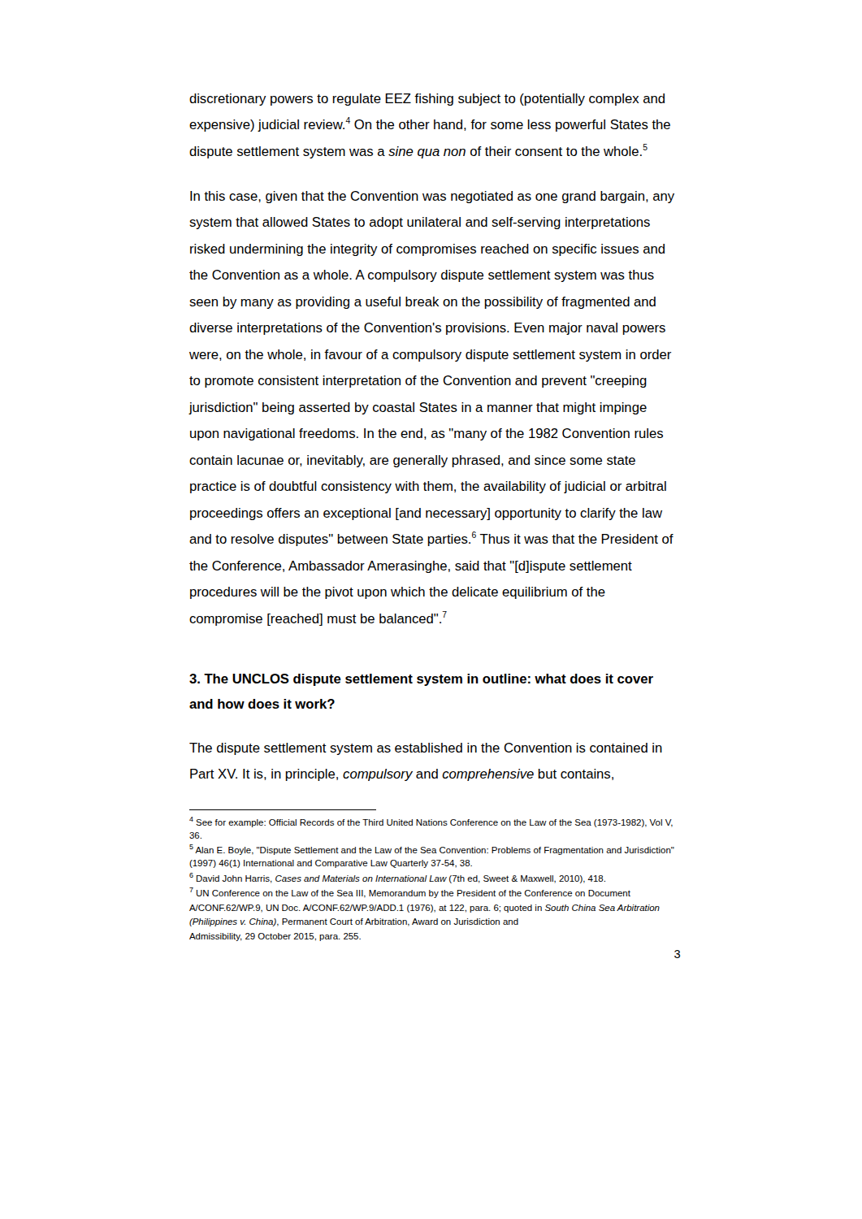discretionary powers to regulate EEZ fishing subject to (potentially complex and expensive) judicial review.4 On the other hand, for some less powerful States the dispute settlement system was a sine qua non of their consent to the whole.5
In this case, given that the Convention was negotiated as one grand bargain, any system that allowed States to adopt unilateral and self-serving interpretations risked undermining the integrity of compromises reached on specific issues and the Convention as a whole. A compulsory dispute settlement system was thus seen by many as providing a useful break on the possibility of fragmented and diverse interpretations of the Convention's provisions. Even major naval powers were, on the whole, in favour of a compulsory dispute settlement system in order to promote consistent interpretation of the Convention and prevent "creeping jurisdiction" being asserted by coastal States in a manner that might impinge upon navigational freedoms. In the end, as "many of the 1982 Convention rules contain lacunae or, inevitably, are generally phrased, and since some state practice is of doubtful consistency with them, the availability of judicial or arbitral proceedings offers an exceptional [and necessary] opportunity to clarify the law and to resolve disputes" between State parties.6 Thus it was that the President of the Conference, Ambassador Amerasinghe, said that "[d]ispute settlement procedures will be the pivot upon which the delicate equilibrium of the compromise [reached] must be balanced".7
3. The UNCLOS dispute settlement system in outline: what does it cover and how does it work?
The dispute settlement system as established in the Convention is contained in Part XV. It is, in principle, compulsory and comprehensive but contains,
4 See for example: Official Records of the Third United Nations Conference on the Law of the Sea (1973-1982), Vol V, 36.
5 Alan E. Boyle, "Dispute Settlement and the Law of the Sea Convention: Problems of Fragmentation and Jurisdiction" (1997) 46(1) International and Comparative Law Quarterly 37-54, 38.
6 David John Harris, Cases and Materials on International Law (7th ed, Sweet & Maxwell, 2010), 418.
7 UN Conference on the Law of the Sea III, Memorandum by the President of the Conference on Document
A/CONF.62/WP.9, UN Doc. A/CONF.62/WP.9/ADD.1 (1976), at 122, para. 6; quoted in South China Sea Arbitration (Philippines v. China), Permanent Court of Arbitration, Award on Jurisdiction and
Admissibility, 29 October 2015, para. 255.
3